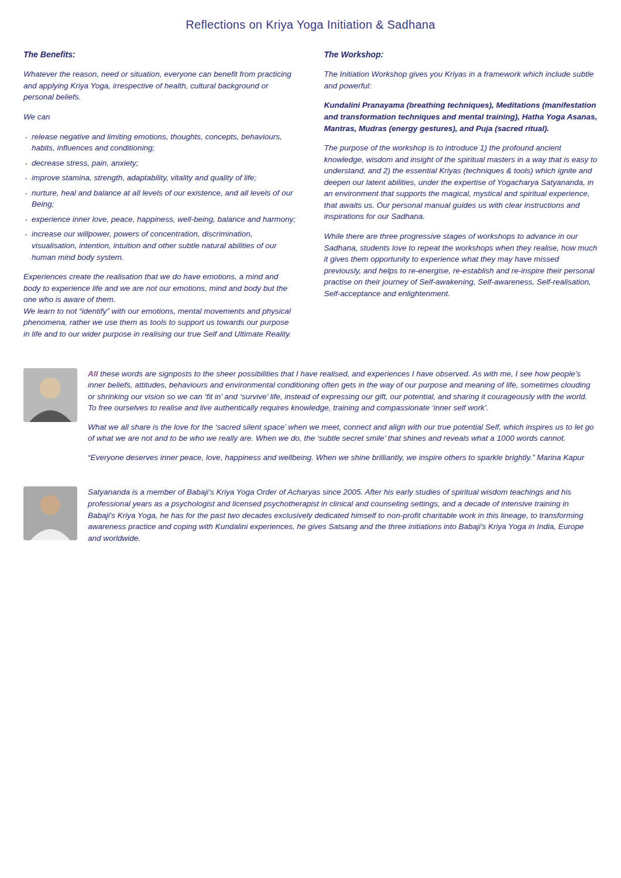Reflections on Kriya Yoga Initiation & Sadhana
The Benefits:
Whatever the reason, need or situation, everyone can benefit from practicing and applying Kriya Yoga, irrespective of health, cultural background or personal beliefs.
We can
release negative and limiting emotions, thoughts, concepts, behaviours, habits, influences and conditioning;
decrease stress, pain, anxiety;
improve stamina, strength, adaptability, vitality and quality of life;
nurture, heal and balance at all levels of our existence, and all levels of our Being;
experience inner love, peace, happiness, well-being, balance and harmony;
increase our willpower, powers of concentration, discrimination, visualisation, intention, intuition and other subtle natural abilities of our human mind body system.
Experiences create the realisation that we do have emotions, a mind and body to experience life and we are not our emotions, mind and body but the one who is aware of them.
We learn to not “identify” with our emotions, mental movements and physical phenomena, rather we use them as tools to support us towards our purpose in life and to our wider purpose in realising our true Self and Ultimate Reality.
The Workshop:
The Initiation Workshop gives you Kriyas in a framework which include subtle and powerful:
Kundalini Pranayama (breathing techniques), Meditations (manifestation and transformation techniques and mental training), Hatha Yoga Asanas, Mantras, Mudras (energy gestures), and Puja (sacred ritual).
The purpose of the workshop is to introduce 1) the profound ancient knowledge, wisdom and insight of the spiritual masters in a way that is easy to understand, and 2) the essential Kriyas (techniques & tools) which ignite and deepen our latent abilities, under the expertise of Yogacharya Satyananda, in an environment that supports the magical, mystical and spiritual experience, that awaits us. Our personal manual guides us with clear instructions and inspirations for our Sadhana.
While there are three progressive stages of workshops to advance in our Sadhana, students love to repeat the workshops when they realise, how much it gives them opportunity to experience what they may have missed previously, and helps to re-energise, re-establish and re-inspire their personal practise on their journey of Self-awakening, Self-awareness, Self-realisation, Self-acceptance and enlightenment.
All these words are signposts to the sheer possibilities that I have realised, and experiences I have observed. As with me, I see how people’s inner beliefs, attitudes, behaviours and environmental conditioning often gets in the way of our purpose and meaning of life, sometimes clouding or shrinking our vision so we can ‘fit in’ and ‘survive’ life, instead of expressing our gift, our potential, and sharing it courageously with the world. To free ourselves to realise and live authentically requires knowledge, training and compassionate ‘inner self work’.
What we all share is the love for the ‘sacred silent space’ when we meet, connect and align with our true potential Self, which inspires us to let go of what we are not and to be who we really are. When we do, the ‘subtle secret smile’ that shines and reveals what a 1000 words cannot.
“Everyone deserves inner peace, love, happiness and wellbeing. When we shine brilliantly, we inspire others to sparkle brightly.” Marina Kapur
Satyananda is a member of Babaji's Kriya Yoga Order of Acharyas since 2005. After his early studies of spiritual wisdom teachings and his professional years as a psychologist and licensed psychotherapist in clinical and counseling settings, and a decade of intensive training in Babaji's Kriya Yoga, he has for the past two decades exclusively dedicated himself to non-profit charitable work in this lineage, to transforming awareness practice and coping with Kundalini experiences, he gives Satsang and the three initiations into Babaji's Kriya Yoga in India, Europe and worldwide.